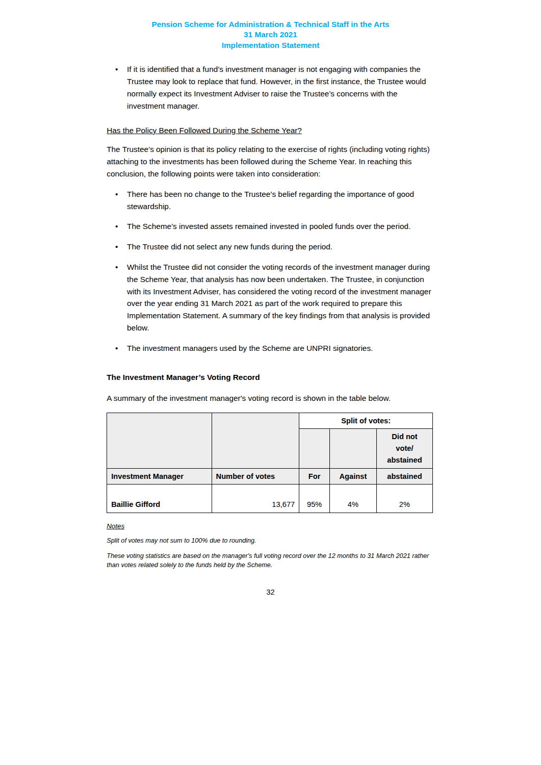Pension Scheme for Administration & Technical Staff in the Arts 31 March 2021 Implementation Statement
If it is identified that a fund’s investment manager is not engaging with companies the Trustee may look to replace that fund. However, in the first instance, the Trustee would normally expect its Investment Adviser to raise the Trustee’s concerns with the investment manager.
Has the Policy Been Followed During the Scheme Year?
The Trustee’s opinion is that its policy relating to the exercise of rights (including voting rights) attaching to the investments has been followed during the Scheme Year. In reaching this conclusion, the following points were taken into consideration:
There has been no change to the Trustee’s belief regarding the importance of good stewardship.
The Scheme’s invested assets remained invested in pooled funds over the period.
The Trustee did not select any new funds during the period.
Whilst the Trustee did not consider the voting records of the investment manager during the Scheme Year, that analysis has now been undertaken. The Trustee, in conjunction with its Investment Adviser, has considered the voting record of the investment manager over the year ending 31 March 2021 as part of the work required to prepare this Implementation Statement. A summary of the key findings from that analysis is provided below.
The investment managers used by the Scheme are UNPRI signatories.
The Investment Manager’s Voting Record
A summary of the investment manager's voting record is shown in the table below.
| | | Split of votes: |
| --- | --- | --- |
| | | Did not vote/ abstained |
| Investment Manager | Number of votes | For | Against | abstained |
| Baillie Gifford | 13,677 | 95% | 4% | 2% |
Notes
Split of votes may not sum to 100% due to rounding.
These voting statistics are based on the manager's full voting record over the 12 months to 31 March 2021 rather than votes related solely to the funds held by the Scheme.
32